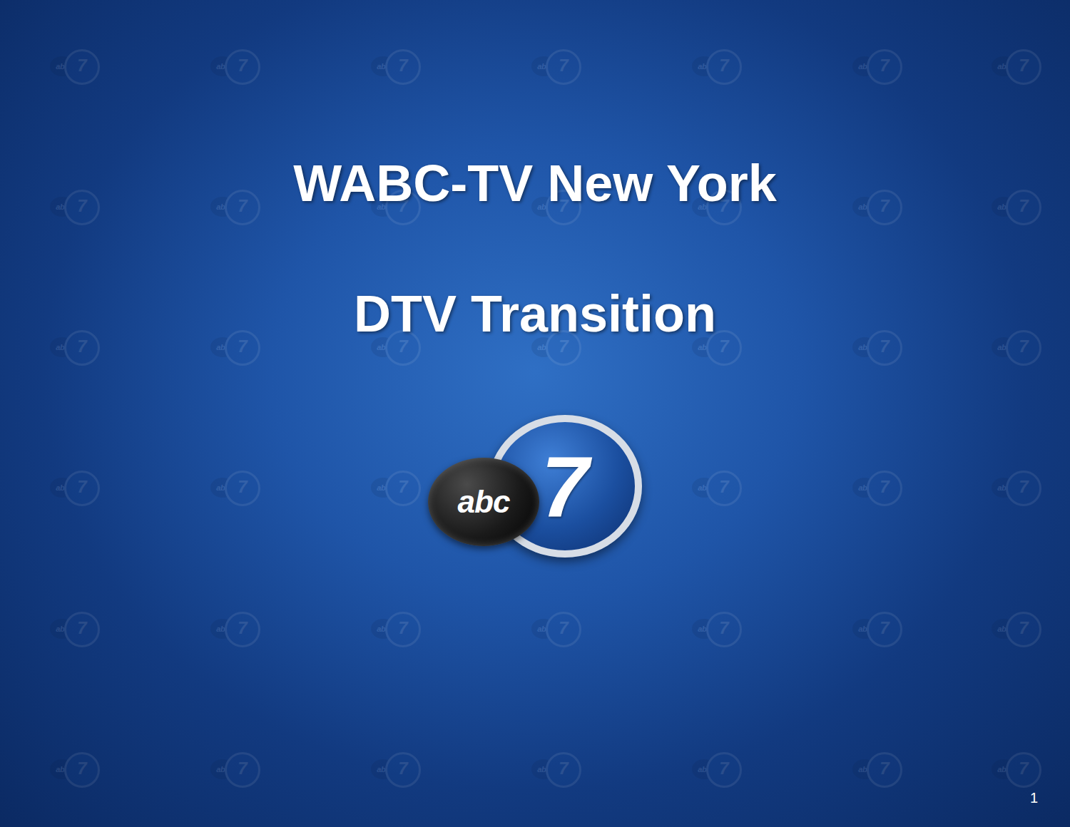abc
7
abc
7
abc
7
abc
7
abc
7
abc
7
abc
7
abc
7
abc
7
abc
7
abc
7
abc
7
abc
7
abc
7
abc
7
abc
7
abc
7
abc
7
abc
7
abc
7
abc
7
abc
7
abc
7
abc
7
abc
7
abc
7
abc
7
abc
7
abc
7
abc
7
abc
7
abc
7
abc
7
abc
7
abc
7
abc
7
abc
7
abc
7
abc
7
abc
7
abc
7
abc
7
WABC-TV New York DTV Transition
7
abc
1